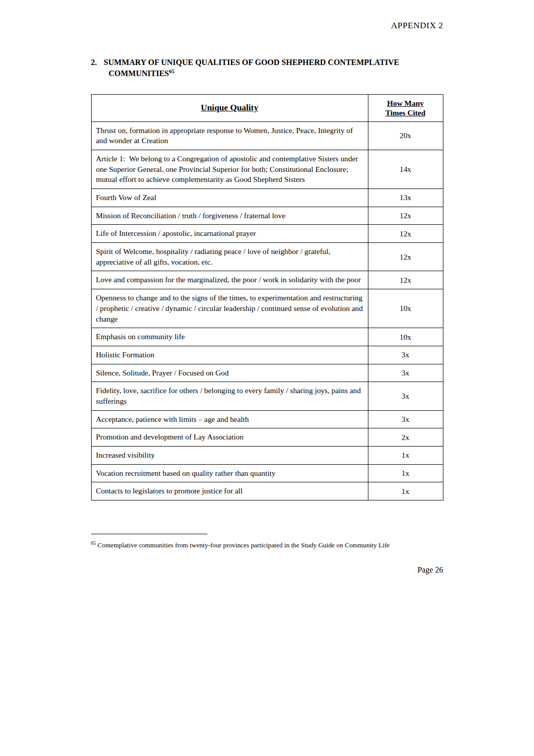APPENDIX 2
2. SUMMARY OF UNIQUE QUALITIES OF GOOD SHEPHERD CONTEMPLATIVE COMMUNITIES65
| Unique Quality | How Many Times Cited |
| --- | --- |
| Thrust on, formation in appropriate response to Women, Justice, Peace, Integrity of and wonder at Creation | 20x |
| Article 1: We belong to a Congregation of apostolic and contemplative Sisters under one Superior General, one Provincial Superior for both; Constitutional Enclosure; mutual effort to achieve complementarity as Good Shepherd Sisters | 14x |
| Fourth Vow of Zeal | 13x |
| Mission of Reconciliation / truth / forgiveness / fraternal love | 12x |
| Life of Intercession / apostolic, incarnational prayer | 12x |
| Spirit of Welcome, hospitality / radiating peace / love of neighbor / grateful, appreciative of all gifts, vocation, etc. | 12x |
| Love and compassion for the marginalized, the poor / work in solidarity with the poor | 12x |
| Openness to change and to the signs of the times, to experimentation and restructuring / prophetic / creative / dynamic / circular leadership / continued sense of evolution and change | 10x |
| Emphasis on community life | 10x |
| Holistic Formation | 3x |
| Silence, Solitude, Prayer / Focused on God | 3x |
| Fidelity, love, sacrifice for others / belonging to every family / sharing joys, pains and sufferings | 3x |
| Acceptance, patience with limits – age and health | 3x |
| Promotion and development of Lay Association | 2x |
| Increased visibility | 1x |
| Vocation recruitment based on quality rather than quantity | 1x |
| Contacts to legislators to promote justice for all | 1x |
65 Contemplative communities from twenty-four provinces participated in the Study Guide on Community Life
Page 26